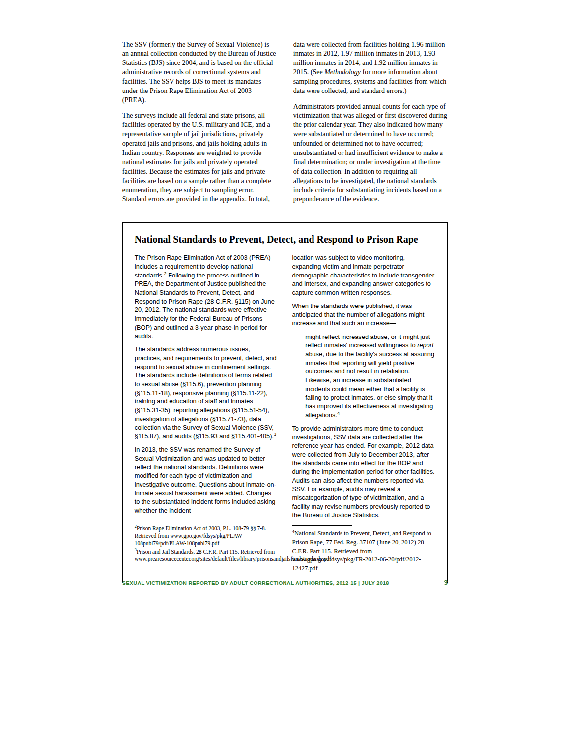The SSV (formerly the Survey of Sexual Violence) is an annual collection conducted by the Bureau of Justice Statistics (BJS) since 2004, and is based on the official administrative records of correctional systems and facilities. The SSV helps BJS to meet its mandates under the Prison Rape Elimination Act of 2003 (PREA).
The surveys include all federal and state prisons, all facilities operated by the U.S. military and ICE, and a representative sample of jail jurisdictions, privately operated jails and prisons, and jails holding adults in Indian country. Responses are weighted to provide national estimates for jails and privately operated facilities. Because the estimates for jails and private facilities are based on a sample rather than a complete enumeration, they are subject to sampling error. Standard errors are provided in the appendix. In total,
data were collected from facilities holding 1.96 million inmates in 2012, 1.97 million inmates in 2013, 1.93 million inmates in 2014, and 1.92 million inmates in 2015. (See Methodology for more information about sampling procedures, systems and facilities from which data were collected, and standard errors.)
Administrators provided annual counts for each type of victimization that was alleged or first discovered during the prior calendar year. They also indicated how many were substantiated or determined to have occurred; unfounded or determined not to have occurred; unsubstantiated or had insufficient evidence to make a final determination; or under investigation at the time of data collection. In addition to requiring all allegations to be investigated, the national standards include criteria for substantiating incidents based on a preponderance of the evidence.
National Standards to Prevent, Detect, and Respond to Prison Rape
The Prison Rape Elimination Act of 2003 (PREA) includes a requirement to develop national standards.2 Following the process outlined in PREA, the Department of Justice published the National Standards to Prevent, Detect, and Respond to Prison Rape (28 C.F.R. §115) on June 20, 2012. The national standards were effective immediately for the Federal Bureau of Prisons (BOP) and outlined a 3-year phase-in period for audits.
The standards address numerous issues, practices, and requirements to prevent, detect, and respond to sexual abuse in confinement settings. The standards include definitions of terms related to sexual abuse (§115.6), prevention planning (§115.11-18), responsive planning (§115.11-22), training and education of staff and inmates (§115.31-35), reporting allegations (§115.51-54), investigation of allegations (§115.71-73), data collection via the Survey of Sexual Violence (SSV, §115.87), and audits (§115.93 and §115.401-405).3
In 2013, the SSV was renamed the Survey of Sexual Victimization and was updated to better reflect the national standards. Definitions were modified for each type of victimization and investigative outcome. Questions about inmate-on-inmate sexual harassment were added. Changes to the substantiated incident forms included asking whether the incident
2Prison Rape Elimination Act of 2003, P.L. 108-79 §§ 7-8. Retrieved from www.gpo.gov/fdsys/pkg/PLAW-108publ79/pdf/PLAW-108publ79.pdf
3Prison and Jail Standards, 28 C.F.R. Part 115. Retrieved from www.prearesourcecenter.org/sites/default/files/library/prisonsandjailsfinalstandards.pdf
location was subject to video monitoring, expanding victim and inmate perpetrator demographic characteristics to include transgender and intersex, and expanding answer categories to capture common written responses.
When the standards were published, it was anticipated that the number of allegations might increase and that such an increase—
might reflect increased abuse, or it might just reflect inmates' increased willingness to report abuse, due to the facility's success at assuring inmates that reporting will yield positive outcomes and not result in retaliation. Likewise, an increase in substantiated incidents could mean either that a facility is failing to protect inmates, or else simply that it has improved its effectiveness at investigating allegations.4
To provide administrators more time to conduct investigations, SSV data are collected after the reference year has ended. For example, 2012 data were collected from July to December 2013, after the standards came into effect for the BOP and during the implementation period for other facilities. Audits can also affect the numbers reported via SSV. For example, audits may reveal a miscategorization of type of victimization, and a facility may revise numbers previously reported to the Bureau of Justice Statistics.
4National Standards to Prevent, Detect, and Respond to Prison Rape, 77 Fed. Reg. 37107 (June 20, 2012) 28 C.F.R. Part 115. Retrieved from www.gpo.gov/fdsys/pkg/FR-2012-06-20/pdf/2012-12427.pdf
SEXUAL VICTIMIZATION REPORTED BY ADULT CORRECTIONAL AUTHORITIES, 2012-15 | JULY 2018
3